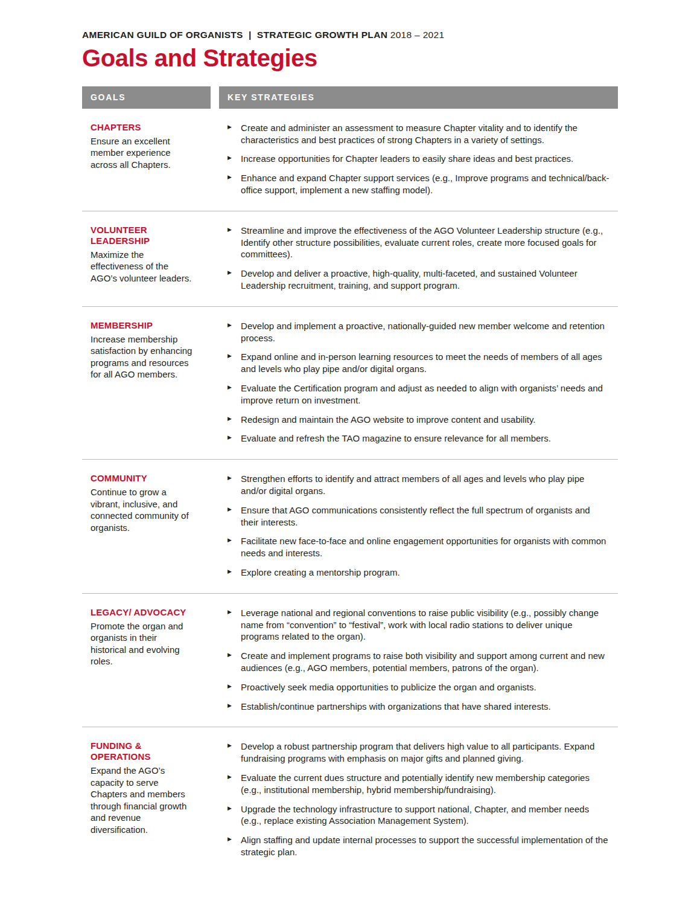AMERICAN GUILD OF ORGANISTS | STRATEGIC GROWTH PLAN 2018 – 2021
Goals and Strategies
| Goals | | Key Strategies |
| --- | --- | --- |
| Chapters Ensure an excellent member experience across all Chapters. | | Create and administer an assessment to measure Chapter vitality and to identify the characteristics and best practices of strong Chapters in a variety of settings. Increase opportunities for Chapter leaders to easily share ideas and best practices. Enhance and expand Chapter support services (e.g., Improve programs and technical/back-office support, implement a new staffing model). |
| Volunteer Leadership Maximize the effectiveness of the AGO’s volunteer leaders. | | Streamline and improve the effectiveness of the AGO Volunteer Leadership structure (e.g., Identify other structure possibilities, evaluate current roles, create more focused goals for committees). Develop and deliver a proactive, high-quality, multi-faceted, and sustained Volunteer Leadership recruitment, training, and support program. |
| Membership Increase membership satisfaction by enhancing programs and resources for all AGO members. | | Develop and implement a proactive, nationally-guided new member welcome and retention process. Expand online and in-person learning resources to meet the needs of members of all ages and levels who play pipe and/or digital organs. Evaluate the Certification program and adjust as needed to align with organists’ needs and improve return on investment. Redesign and maintain the AGO website to improve content and usability. Evaluate and refresh the TAO magazine to ensure relevance for all members. |
| Community Continue to grow a vibrant, inclusive, and connected community of organists. | | Strengthen efforts to identify and attract members of all ages and levels who play pipe and/or digital organs. Ensure that AGO communications consistently reflect the full spectrum of organists and their interests. Facilitate new face-to-face and online engagement opportunities for organists with common needs and interests. Explore creating a mentorship program. |
| Legacy/ Advocacy Promote the organ and organists in their historical and evolving roles. | | Leverage national and regional conventions to raise public visibility (e.g., possibly change name from “convention” to “festival”, work with local radio stations to deliver unique programs related to the organ). Create and implement programs to raise both visibility and support among current and new audiences (e.g., AGO members, potential members, patrons of the organ). Proactively seek media opportunities to publicize the organ and organists. Establish/continue partnerships with organizations that have shared interests. |
| Funding & Operations Expand the AGO’s capacity to serve Chapters and members through financial growth and revenue diversification. | | Develop a robust partnership program that delivers high value to all participants. Expand fundraising programs with emphasis on major gifts and planned giving. Evaluate the current dues structure and potentially identify new membership categories (e.g., institutional membership, hybrid membership/fundraising). Upgrade the technology infrastructure to support national, Chapter, and member needs (e.g., replace existing Association Management System). Align staffing and update internal processes to support the successful implementation of the strategic plan. |